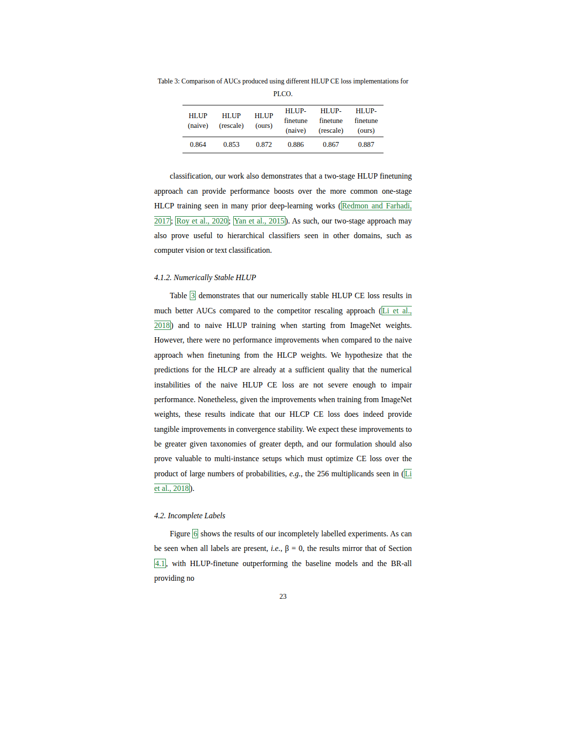Table 3: Comparison of AUCs produced using different HLUP CE loss implementations for PLCO.
| HLUP (naive) | HLUP (rescale) | HLUP (ours) | HLUP- finetune (naive) | HLUP- finetune (rescale) | HLUP- finetune (ours) |
| --- | --- | --- | --- | --- | --- |
| 0.864 | 0.853 | 0.872 | 0.886 | 0.867 | 0.887 |
classification, our work also demonstrates that a two-stage HLUP finetuning approach can provide performance boosts over the more common one-stage HLCP training seen in many prior deep-learning works (Redmon and Farhadi, 2017; Roy et al., 2020; Yan et al., 2015). As such, our two-stage approach may also prove useful to hierarchical classifiers seen in other domains, such as computer vision or text classification.
4.1.2. Numerically Stable HLUP
Table 3 demonstrates that our numerically stable HLUP CE loss results in much better AUCs compared to the competitor rescaling approach (Li et al., 2018) and to naive HLUP training when starting from ImageNet weights. However, there were no performance improvements when compared to the naive approach when finetuning from the HLCP weights. We hypothesize that the predictions for the HLCP are already at a sufficient quality that the numerical instabilities of the naive HLUP CE loss are not severe enough to impair performance. Nonetheless, given the improvements when training from ImageNet weights, these results indicate that our HLCP CE loss does indeed provide tangible improvements in convergence stability. We expect these improvements to be greater given taxonomies of greater depth, and our formulation should also prove valuable to multi-instance setups which must optimize CE loss over the product of large numbers of probabilities, e.g., the 256 multiplicands seen in (Li et al., 2018).
4.2. Incomplete Labels
Figure 6 shows the results of our incompletely labelled experiments. As can be seen when all labels are present, i.e., β = 0, the results mirror that of Section 4.1, with HLUP-finetune outperforming the baseline models and the BR-all providing no
23